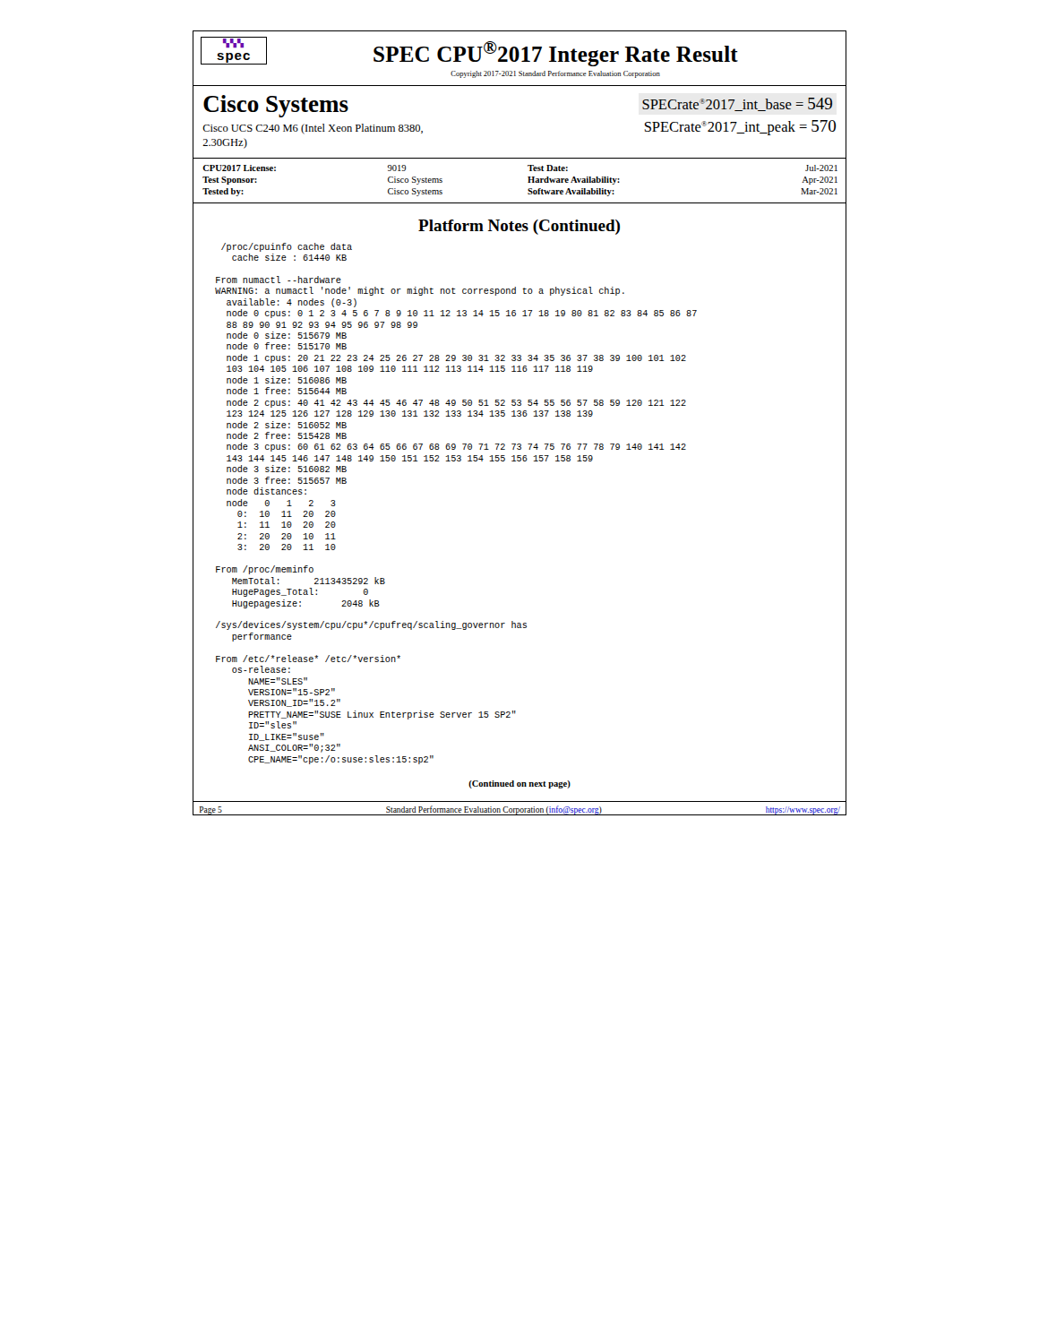▚▚▚
spec
SPEC CPU®2017 Integer Rate Result
Copyright 2017-2021 Standard Performance Evaluation Corporation
Cisco Systems
Cisco UCS C240 M6 (Intel Xeon Platinum 8380,
2.30GHz)
SPECrate®2017_int_base = 549
SPECrate®2017_int_peak = 570
| CPU2017 License: | 9019 |
| Test Sponsor: | Cisco Systems |
| Tested by: | Cisco Systems |
| Test Date: | Jul-2021 |
| Hardware Availability: | Apr-2021 |
| Software Availability: | Mar-2021 |
Platform Notes (Continued)
  /proc/cpuinfo cache data
    cache size : 61440 KB

 From numactl --hardware
 WARNING: a numactl 'node' might or might not correspond to a physical chip.
   available: 4 nodes (0-3)
   node 0 cpus: 0 1 2 3 4 5 6 7 8 9 10 11 12 13 14 15 16 17 18 19 80 81 82 83 84 85 86 87
   88 89 90 91 92 93 94 95 96 97 98 99
   node 0 size: 515679 MB
   node 0 free: 515170 MB
   node 1 cpus: 20 21 22 23 24 25 26 27 28 29 30 31 32 33 34 35 36 37 38 39 100 101 102
   103 104 105 106 107 108 109 110 111 112 113 114 115 116 117 118 119
   node 1 size: 516086 MB
   node 1 free: 515644 MB
   node 2 cpus: 40 41 42 43 44 45 46 47 48 49 50 51 52 53 54 55 56 57 58 59 120 121 122
   123 124 125 126 127 128 129 130 131 132 133 134 135 136 137 138 139
   node 2 size: 516052 MB
   node 2 free: 515428 MB
   node 3 cpus: 60 61 62 63 64 65 66 67 68 69 70 71 72 73 74 75 76 77 78 79 140 141 142
   143 144 145 146 147 148 149 150 151 152 153 154 155 156 157 158 159
   node 3 size: 516082 MB
   node 3 free: 515657 MB
   node distances:
   node   0   1   2   3
     0:  10  11  20  20
     1:  11  10  20  20
     2:  20  20  10  11
     3:  20  20  11  10

 From /proc/meminfo
    MemTotal:      2113435292 kB
    HugePages_Total:        0
    Hugepagesize:       2048 kB

 /sys/devices/system/cpu/cpu*/cpufreq/scaling_governor has
    performance

 From /etc/*release* /etc/*version*
    os-release:
       NAME="SLES"
       VERSION="15-SP2"
       VERSION_ID="15.2"
       PRETTY_NAME="SUSE Linux Enterprise Server 15 SP2"
       ID="sles"
       ID_LIKE="suse"
       ANSI_COLOR="0;32"
       CPE_NAME="cpe:/o:suse:sles:15:sp2"
(Continued on next page)
Page 5
Standard Performance Evaluation Corporation (info@spec.org)
https://www.spec.org/